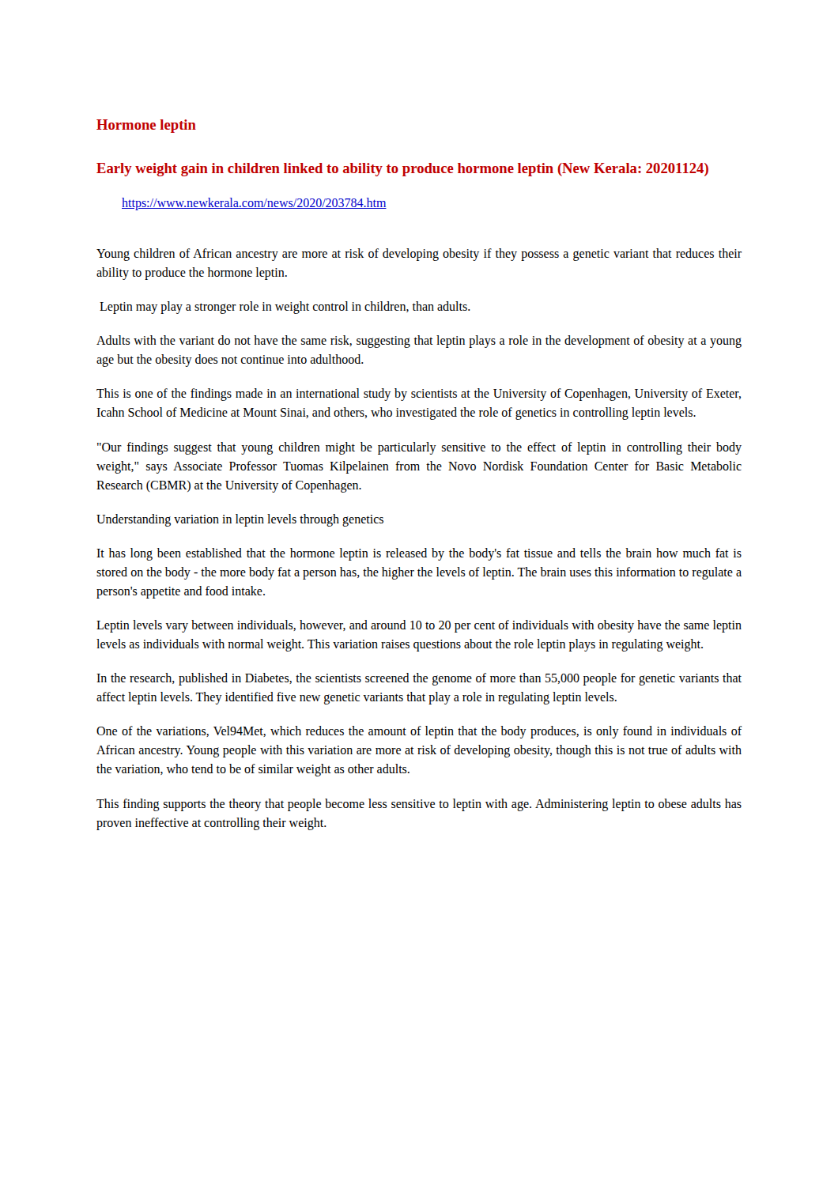Hormone leptin
Early weight gain in children linked to ability to produce hormone leptin (New Kerala: 20201124)
https://www.newkerala.com/news/2020/203784.htm
Young children of African ancestry are more at risk of developing obesity if they possess a genetic variant that reduces their ability to produce the hormone leptin.
Leptin may play a stronger role in weight control in children, than adults.
Adults with the variant do not have the same risk, suggesting that leptin plays a role in the development of obesity at a young age but the obesity does not continue into adulthood.
This is one of the findings made in an international study by scientists at the University of Copenhagen, University of Exeter, Icahn School of Medicine at Mount Sinai, and others, who investigated the role of genetics in controlling leptin levels.
"Our findings suggest that young children might be particularly sensitive to the effect of leptin in controlling their body weight," says Associate Professor Tuomas Kilpelainen from the Novo Nordisk Foundation Center for Basic Metabolic Research (CBMR) at the University of Copenhagen.
Understanding variation in leptin levels through genetics
It has long been established that the hormone leptin is released by the body's fat tissue and tells the brain how much fat is stored on the body - the more body fat a person has, the higher the levels of leptin. The brain uses this information to regulate a person's appetite and food intake.
Leptin levels vary between individuals, however, and around 10 to 20 per cent of individuals with obesity have the same leptin levels as individuals with normal weight. This variation raises questions about the role leptin plays in regulating weight.
In the research, published in Diabetes, the scientists screened the genome of more than 55,000 people for genetic variants that affect leptin levels. They identified five new genetic variants that play a role in regulating leptin levels.
One of the variations, Vel94Met, which reduces the amount of leptin that the body produces, is only found in individuals of African ancestry. Young people with this variation are more at risk of developing obesity, though this is not true of adults with the variation, who tend to be of similar weight as other adults.
This finding supports the theory that people become less sensitive to leptin with age. Administering leptin to obese adults has proven ineffective at controlling their weight.